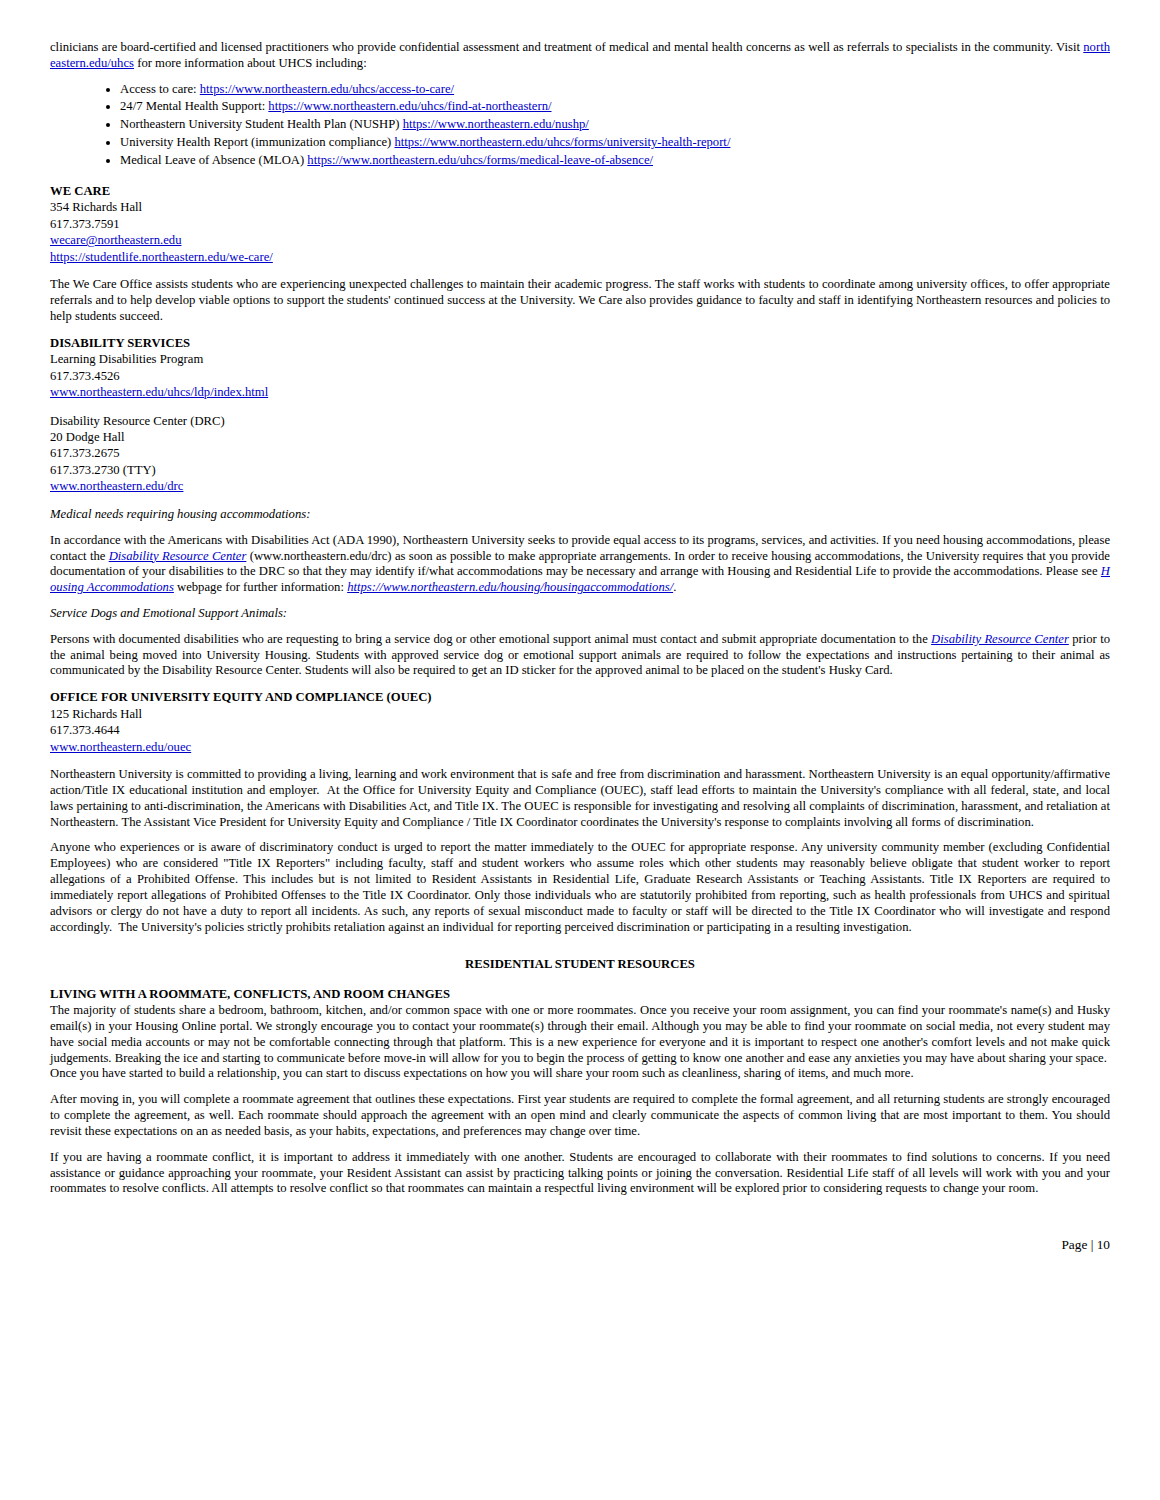clinicians are board-certified and licensed practitioners who provide confidential assessment and treatment of medical and mental health concerns as well as referrals to specialists in the community. Visit northeastern.edu/uhcs for more information about UHCS including:
Access to care: https://www.northeastern.edu/uhcs/access-to-care/
24/7 Mental Health Support: https://www.northeastern.edu/uhcs/find-at-northeastern/
Northeastern University Student Health Plan (NUSHP) https://www.northeastern.edu/nushp/
University Health Report (immunization compliance) https://www.northeastern.edu/uhcs/forms/university-health-report/
Medical Leave of Absence (MLOA) https://www.northeastern.edu/uhcs/forms/medical-leave-of-absence/
WE CARE
354 Richards Hall
617.373.7591
wecare@northeastern.edu
https://studentlife.northeastern.edu/we-care/
The We Care Office assists students who are experiencing unexpected challenges to maintain their academic progress. The staff works with students to coordinate among university offices, to offer appropriate referrals and to help develop viable options to support the students' continued success at the University. We Care also provides guidance to faculty and staff in identifying Northeastern resources and policies to help students succeed.
DISABILITY SERVICES
Learning Disabilities Program
617.373.4526
www.northeastern.edu/uhcs/ldp/index.html
Disability Resource Center (DRC)
20 Dodge Hall
617.373.2675
617.373.2730 (TTY)
www.northeastern.edu/drc
Medical needs requiring housing accommodations:
In accordance with the Americans with Disabilities Act (ADA 1990), Northeastern University seeks to provide equal access to its programs, services, and activities. If you need housing accommodations, please contact the Disability Resource Center (www.northeastern.edu/drc) as soon as possible to make appropriate arrangements. In order to receive housing accommodations, the University requires that you provide documentation of your disabilities to the DRC so that they may identify if/what accommodations may be necessary and arrange with Housing and Residential Life to provide the accommodations. Please see Housing Accommodations webpage for further information: https://www.northeastern.edu/housing/housingaccommodations/.
Service Dogs and Emotional Support Animals:
Persons with documented disabilities who are requesting to bring a service dog or other emotional support animal must contact and submit appropriate documentation to the Disability Resource Center prior to the animal being moved into University Housing. Students with approved service dog or emotional support animals are required to follow the expectations and instructions pertaining to their animal as communicated by the Disability Resource Center. Students will also be required to get an ID sticker for the approved animal to be placed on the student's Husky Card.
OFFICE FOR UNIVERSITY EQUITY AND COMPLIANCE (OUEC)
125 Richards Hall
617.373.4644
www.northeastern.edu/ouec
Northeastern University is committed to providing a living, learning and work environment that is safe and free from discrimination and harassment. Northeastern University is an equal opportunity/affirmative action/Title IX educational institution and employer. At the Office for University Equity and Compliance (OUEC), staff lead efforts to maintain the University's compliance with all federal, state, and local laws pertaining to anti-discrimination, the Americans with Disabilities Act, and Title IX. The OUEC is responsible for investigating and resolving all complaints of discrimination, harassment, and retaliation at Northeastern. The Assistant Vice President for University Equity and Compliance / Title IX Coordinator coordinates the University's response to complaints involving all forms of discrimination.
Anyone who experiences or is aware of discriminatory conduct is urged to report the matter immediately to the OUEC for appropriate response. Any university community member (excluding Confidential Employees) who are considered "Title IX Reporters" including faculty, staff and student workers who assume roles which other students may reasonably believe obligate that student worker to report allegations of a Prohibited Offense. This includes but is not limited to Resident Assistants in Residential Life, Graduate Research Assistants or Teaching Assistants. Title IX Reporters are required to immediately report allegations of Prohibited Offenses to the Title IX Coordinator. Only those individuals who are statutorily prohibited from reporting, such as health professionals from UHCS and spiritual advisors or clergy do not have a duty to report all incidents. As such, any reports of sexual misconduct made to faculty or staff will be directed to the Title IX Coordinator who will investigate and respond accordingly. The University's policies strictly prohibits retaliation against an individual for reporting perceived discrimination or participating in a resulting investigation.
RESIDENTIAL STUDENT RESOURCES
LIVING WITH A ROOMMATE, CONFLICTS, AND ROOM CHANGES
The majority of students share a bedroom, bathroom, kitchen, and/or common space with one or more roommates. Once you receive your room assignment, you can find your roommate's name(s) and Husky email(s) in your Housing Online portal. We strongly encourage you to contact your roommate(s) through their email. Although you may be able to find your roommate on social media, not every student may have social media accounts or may not be comfortable connecting through that platform. This is a new experience for everyone and it is important to respect one another's comfort levels and not make quick judgements. Breaking the ice and starting to communicate before move-in will allow for you to begin the process of getting to know one another and ease any anxieties you may have about sharing your space. Once you have started to build a relationship, you can start to discuss expectations on how you will share your room such as cleanliness, sharing of items, and much more.
After moving in, you will complete a roommate agreement that outlines these expectations. First year students are required to complete the formal agreement, and all returning students are strongly encouraged to complete the agreement, as well. Each roommate should approach the agreement with an open mind and clearly communicate the aspects of common living that are most important to them. You should revisit these expectations on an as needed basis, as your habits, expectations, and preferences may change over time.
If you are having a roommate conflict, it is important to address it immediately with one another. Students are encouraged to collaborate with their roommates to find solutions to concerns. If you need assistance or guidance approaching your roommate, your Resident Assistant can assist by practicing talking points or joining the conversation. Residential Life staff of all levels will work with you and your roommates to resolve conflicts. All attempts to resolve conflict so that roommates can maintain a respectful living environment will be explored prior to considering requests to change your room.
Page | 10